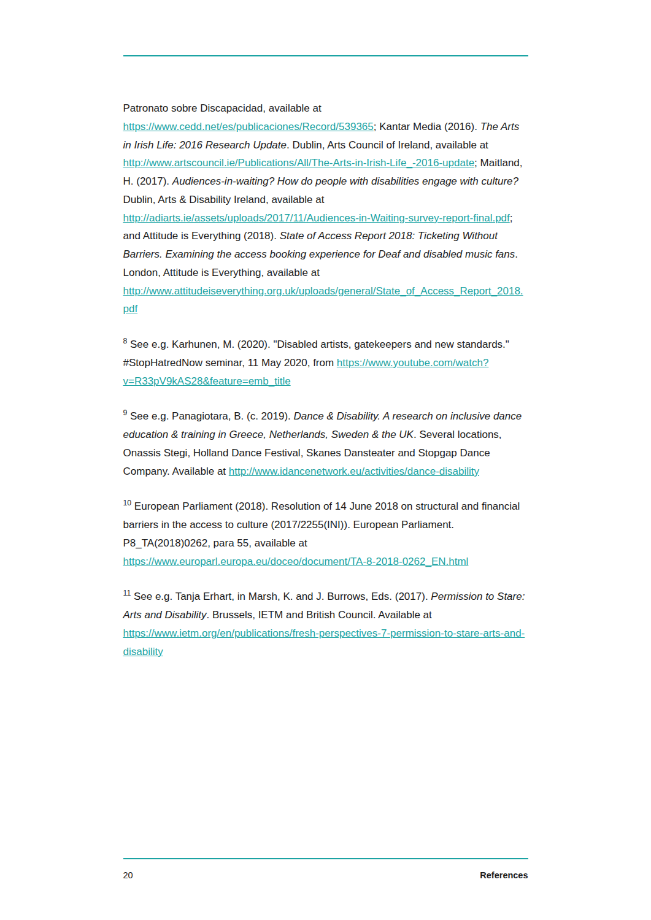Patronato sobre Discapacidad, available at https://www.cedd.net/es/publicaciones/Record/539365; Kantar Media (2016). The Arts in Irish Life: 2016 Research Update. Dublin, Arts Council of Ireland, available at http://www.artscouncil.ie/Publications/All/The-Arts-in-Irish-Life_-2016-update; Maitland, H. (2017). Audiences-in-waiting? How do people with disabilities engage with culture? Dublin, Arts & Disability Ireland, available at http://adiarts.ie/assets/uploads/2017/11/Audiences-in-Waiting-survey-report-final.pdf; and Attitude is Everything (2018). State of Access Report 2018: Ticketing Without Barriers. Examining the access booking experience for Deaf and disabled music fans. London, Attitude is Everything, available at http://www.attitudeiseverything.org.uk/uploads/general/State_of_Access_Report_2018.pdf
8 See e.g. Karhunen, M. (2020). "Disabled artists, gatekeepers and new standards." #StopHatredNow seminar, 11 May 2020, from https://www.youtube.com/watch?v=R33pV9kAS28&feature=emb_title
9 See e.g. Panagiotara, B. (c. 2019). Dance & Disability. A research on inclusive dance education & training in Greece, Netherlands, Sweden & the UK. Several locations, Onassis Stegi, Holland Dance Festival, Skanes Dansteater and Stopgap Dance Company. Available at http://www.idancenetwork.eu/activities/dance-disability
10 European Parliament (2018). Resolution of 14 June 2018 on structural and financial barriers in the access to culture (2017/2255(INI)). European Parliament. P8_TA(2018)0262, para 55, available at https://www.europarl.europa.eu/doceo/document/TA-8-2018-0262_EN.html
11 See e.g. Tanja Erhart, in Marsh, K. and J. Burrows, Eds. (2017). Permission to Stare: Arts and Disability. Brussels, IETM and British Council. Available at https://www.ietm.org/en/publications/fresh-perspectives-7-permission-to-stare-arts-and-disability
20 References